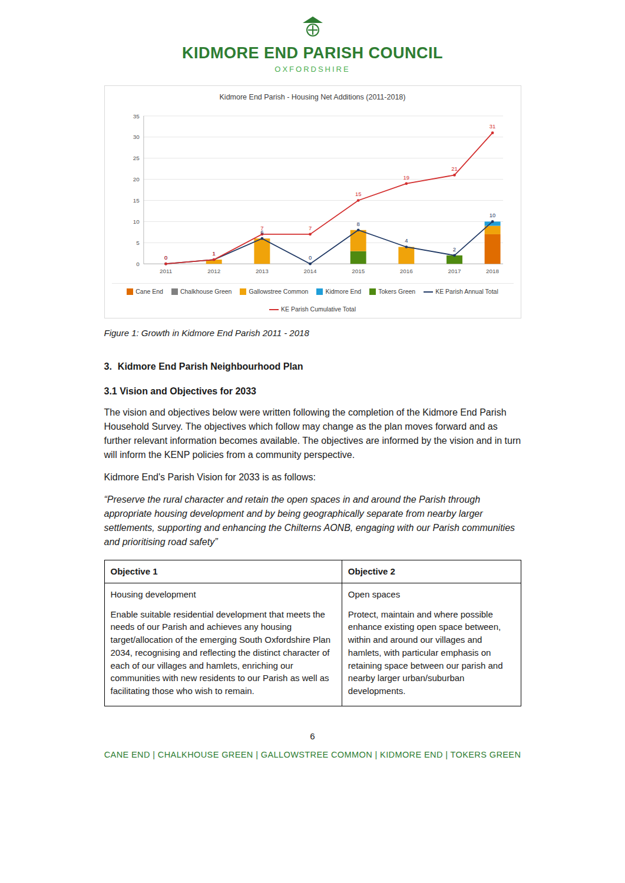KIDMORE END PARISH COUNCIL
OXFORDSHIRE
Kidmore End Parish - Housing Net Additions (2011-2018)
35 30 25 20 15 10 5 0 2011 2012 2013 2014 2015 2016 2017 2018 0 1 6 0 8 4 2 10 0 1 7 7 15 19 21 31
Cane End Chalkhouse Green Gallowstree Common Kidmore End Tokers Green KE Parish Annual Total KE Parish Cumulative Total
Figure 1: Growth in Kidmore End Parish 2011 - 2018
3. Kidmore End Parish Neighbourhood Plan
3.1 Vision and Objectives for 2033
The vision and objectives below were written following the completion of the Kidmore End Parish Household Survey. The objectives which follow may change as the plan moves forward and as further relevant information becomes available. The objectives are informed by the vision and in turn will inform the KENP policies from a community perspective.
Kidmore End's Parish Vision for 2033 is as follows:
“Preserve the rural character and retain the open spaces in and around the Parish through appropriate housing development and by being geographically separate from nearby larger settlements, supporting and enhancing the Chilterns AONB, engaging with our Parish communities and prioritising road safety”
| Objective 1 | Objective 2 |
| --- | --- |
| Housing development Enable suitable residential development that meets the needs of our Parish and achieves any housing target/allocation of the emerging South Oxfordshire Plan 2034, recognising and reflecting the distinct character of each of our villages and hamlets, enriching our communities with new residents to our Parish as well as facilitating those who wish to remain. | Open spaces Protect, maintain and where possible enhance existing open space between, within and around our villages and hamlets, with particular emphasis on retaining space between our parish and nearby larger urban/suburban developments. |
6
CANE END | CHALKHOUSE GREEN | GALLOWSTREE COMMON | KIDMORE END | TOKERS GREEN